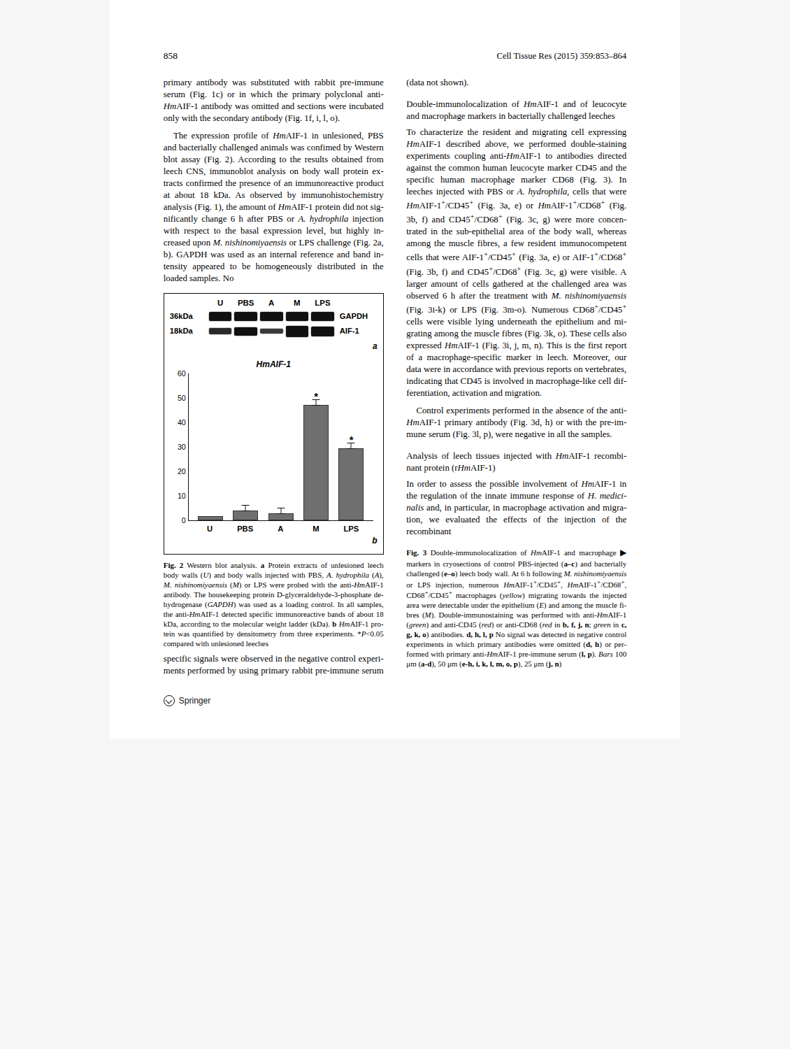858
Cell Tissue Res (2015) 359:853–864
primary antibody was substituted with rabbit pre-immune serum (Fig. 1c) or in which the primary polyclonal anti-Hm AIF-1 antibody was omitted and sections were incubated only with the secondary antibody (Fig. 1f, i, l, o).
The expression profile of Hm AIF-1 in unlesioned, PBS and bacterially challenged animals was confimed by Western blot assay (Fig. 2). According to the results obtained from leech CNS, immunoblot analysis on body wall protein extracts confirmed the presence of an immunoreactive product at about 18 kDa. As observed by immunohistochemistry analysis (Fig. 1), the amount of Hm AIF-1 protein did not significantly change 6 h after PBS or A. hydrophila injection with respect to the basal expression level, but highly increased upon M. nishinomiyaensis or LPS challenge (Fig. 2a, b). GAPDH was used as an internal reference and band intensity appeared to be homogeneously distributed in the loaded samples. No
U
PBS
A
M
LPS
36kDa
GAPDH
18kDa
AIF-1
a
Hm AIF-1
60 50 40 30 20 10 0
*
*
UPBS AMLPS
b
Fig. 2 Western blot analysis. a Protein extracts of unlesioned leech body walls (U) and body walls injected with PBS, A. hydrophila (A), M. nishinomiyaensis (M) or LPS were probed with the anti-Hm AIF-1 antibody. The housekeeping protein D-glyceraldehyde-3-phosphate dehydrogenase (GAPDH) was used as a loading control. In all samples, the anti-Hm AIF-1 detected specific immunoreactive bands of about 18 kDa, according to the molecular weight ladder (kDa). b Hm AIF-1 protein was quantified by densitometry from three experiments. *P<0.05 compared with unlesioned leeches
specific signals were observed in the negative control experiments performed by using primary rabbit pre-immune serum (data not shown).
Double-immunolocalization of Hm AIF-1 and of leucocyte and macrophage markers in bacterially challenged leeches
To characterize the resident and migrating cell expressing Hm AIF-1 described above, we performed double-staining experiments coupling anti-Hm AIF-1 to antibodies directed against the common human leucocyte marker CD45 and the specific human macrophage marker CD68 (Fig. 3). In leeches injected with PBS or A. hydrophila, cells that were Hm AIF-1+/CD45+ (Fig. 3a, e) or Hm AIF-1+/CD68+ (Fig. 3b, f) and CD45+/CD68+ (Fig. 3c, g) were more concentrated in the sub-epithelial area of the body wall, whereas among the muscle fibres, a few resident immunocompetent cells that were AIF-1+/CD45+ (Fig. 3a, e) or AIF-1+/CD68+ (Fig. 3b, f) and CD45+/CD68+ (Fig. 3c, g) were visible. A larger amount of cells gathered at the challenged area was observed 6 h after the treatment with M. nishinomiyaensis (Fig. 3i-k) or LPS (Fig. 3m-o). Numerous CD68+/CD45+ cells were visible lying underneath the epithelium and migrating among the muscle fibres (Fig. 3k, o). These cells also expressed Hm AIF-1 (Fig. 3i, j, m, n). This is the first report of a macrophage-specific marker in leech. Moreover, our data were in accordance with previous reports on vertebrates, indicating that CD45 is involved in macrophage-like cell differentiation, activation and migration.
Control experiments performed in the absence of the anti-Hm AIF-1 primary antibody (Fig. 3d, h) or with the pre-immune serum (Fig. 3l, p), were negative in all the samples.
Analysis of leech tissues injected with Hm AIF-1 recombinant protein (rHm AIF-1)
In order to assess the possible involvement of Hm AIF-1 in the regulation of the innate immune response of H. medicinalis and, in particular, in macrophage activation and migration, we evaluated the effects of the injection of the recombinant
Fig. 3 Double-immunolocalization of Hm AIF-1 and macrophage ▶ markers in cryosections of control PBS-injected (a–c) and bacterially challenged (e–o) leech body wall. At 6 h following M. nishinomiyaensis or LPS injection, numerous Hm AIF-1+/CD45+, Hm AIF-1+/CD68+, CD68+/CD45+ macrophages (yellow) migrating towards the injected area were detectable under the epithelium (E) and among the muscle fibres (M). Double-immunostaining was performed with anti-Hm AIF-1 (green) and anti-CD45 (red) or anti-CD68 (red in b, f, j, n; green in c, g, k, o) antibodies. d, h, l, p No signal was detected in negative control experiments in which primary antibodies were omitted (d, h) or performed with primary anti-Hm AIF-1 pre-immune serum (l, p). Bars 100 μm (a-d), 50 μm (e-h, i, k, l, m, o, p), 25 μm (j, n)
Springer